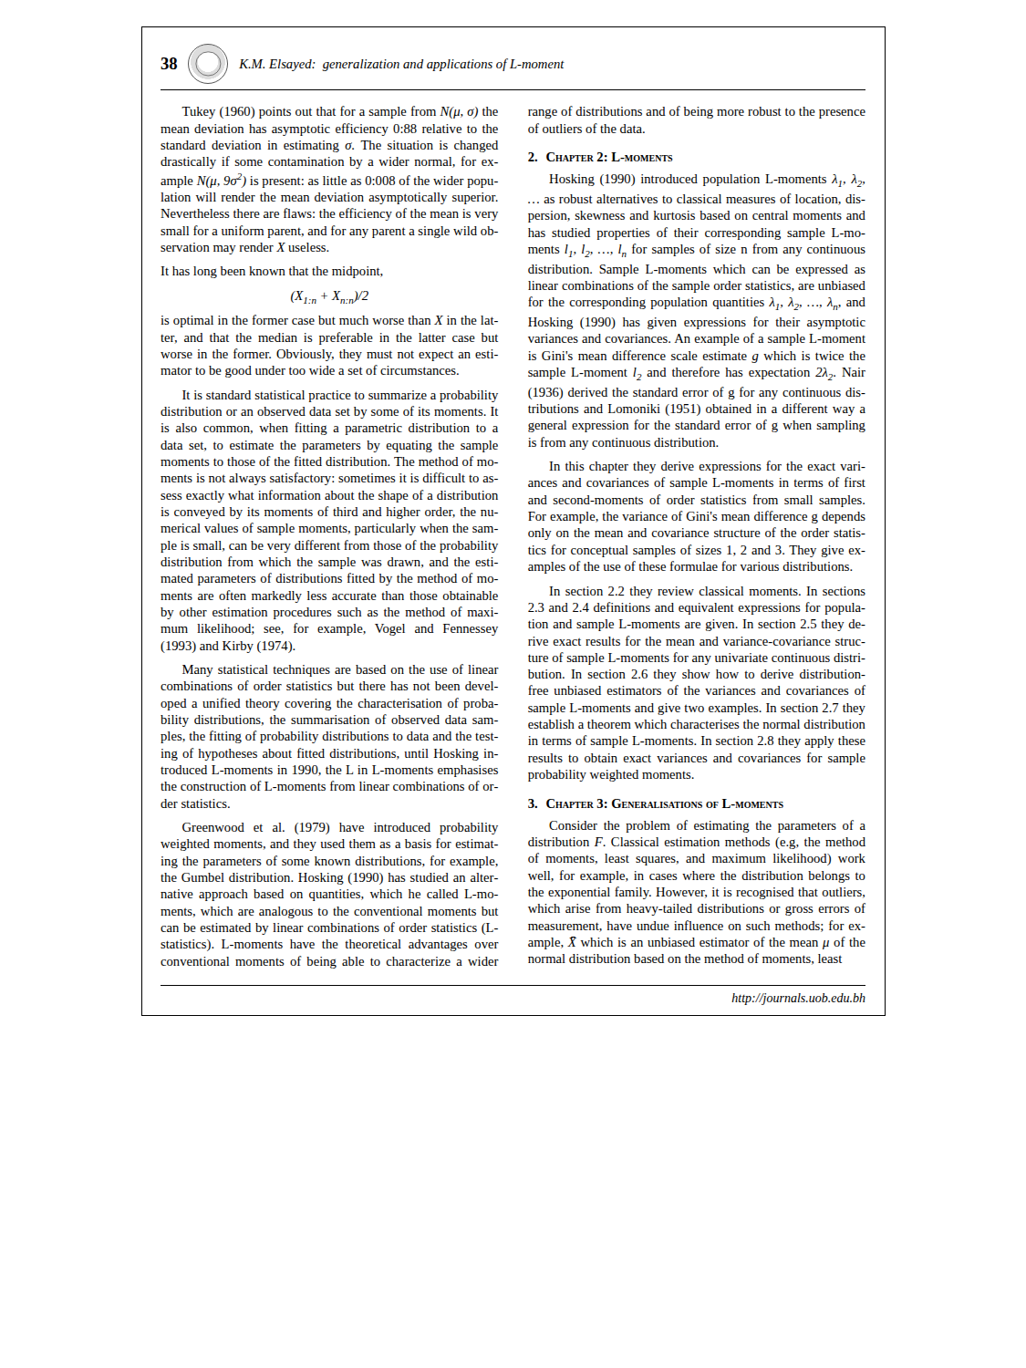38 K.M. Elsayed: generalization and applications of L-moment
Tukey (1960) points out that for a sample from N(μ, σ) the mean deviation has asymptotic efficiency 0:88 relative to the standard deviation in estimating σ. The situation is changed drastically if some contamination by a wider normal, for example N(μ, 9σ2) is present: as little as 0:008 of the wider population will render the mean deviation asymptotically superior. Nevertheless there are flaws: the efficiency of the mean is very small for a uniform parent, and for any parent a single wild observation may render X useless.
It has long been known that the midpoint,
(X1:n + Xn:n)/2
is optimal in the former case but much worse than X in the latter, and that the median is preferable in the latter case but worse in the former. Obviously, they must not expect an estimator to be good under too wide a set of circumstances.
It is standard statistical practice to summarize a probability distribution or an observed data set by some of its moments. It is also common, when fitting a parametric distribution to a data set, to estimate the parameters by equating the sample moments to those of the fitted distribution. The method of moments is not always satisfactory: sometimes it is difficult to assess exactly what information about the shape of a distribution is conveyed by its moments of third and higher order, the numerical values of sample moments, particularly when the sample is small, can be very different from those of the probability distribution from which the sample was drawn, and the estimated parameters of distributions fitted by the method of moments are often markedly less accurate than those obtainable by other estimation procedures such as the method of maximum likelihood; see, for example, Vogel and Fennessey (1993) and Kirby (1974).
Many statistical techniques are based on the use of linear combinations of order statistics but there has not been developed a unified theory covering the characterisation of probability distributions, the summarisation of observed data samples, the fitting of probability distributions to data and the testing of hypotheses about fitted distributions, until Hosking introduced L-moments in 1990, the L in L-moments emphasises the construction of L-moments from linear combinations of order statistics.
Greenwood et al. (1979) have introduced probability weighted moments, and they used them as a basis for estimating the parameters of some known distributions, for example, the Gumbel distribution. Hosking (1990) has studied an alternative approach based on quantities, which he called L-moments, which are analogous to the conventional moments but can be estimated by linear combinations of order statistics (L-statistics). L-moments have the theoretical advantages over conventional moments of being able to characterize a wider range of distributions and of being more robust to the presence of outliers of the data.
2. Chapter 2: L-moments
Hosking (1990) introduced population L-moments λ1, λ2, … as robust alternatives to classical measures of location, dispersion, skewness and kurtosis based on central moments and has studied properties of their corresponding sample L-moments l1, l2, …, ln for samples of size n from any continuous distribution. Sample L-moments which can be expressed as linear combinations of the sample order statistics, are unbiased for the corresponding population quantities λ1, λ2, …, λn, and Hosking (1990) has given expressions for their asymptotic variances and covariances. An example of a sample L-moment is Gini's mean difference scale estimate g which is twice the sample L-moment l2 and therefore has expectation 2λ2. Nair (1936) derived the standard error of g for any continuous distributions and Lomoniki (1951) obtained in a different way a general expression for the standard error of g when sampling is from any continuous distribution.
In this chapter they derive expressions for the exact variances and covariances of sample L-moments in terms of first and second-moments of order statistics from small samples. For example, the variance of Gini's mean difference g depends only on the mean and covariance structure of the order statistics for conceptual samples of sizes 1, 2 and 3. They give examples of the use of these formulae for various distributions.
In section 2.2 they review classical moments. In sections 2.3 and 2.4 definitions and equivalent expressions for population and sample L-moments are given. In section 2.5 they derive exact results for the mean and variance-covariance structure of sample L-moments for any univariate continuous distribution. In section 2.6 they show how to derive distribution-free unbiased estimators of the variances and covariances of sample L-moments and give two examples. In section 2.7 they establish a theorem which characterises the normal distribution in terms of sample L-moments. In section 2.8 they apply these results to obtain exact variances and covariances for sample probability weighted moments.
3. Chapter 3: Generalisations of L-moments
Consider the problem of estimating the parameters of a distribution F. Classical estimation methods (e.g, the method of moments, least squares, and maximum likelihood) work well, for example, in cases where the distribution belongs to the exponential family. However, it is recognised that outliers, which arise from heavy-tailed distributions or gross errors of measurement, have undue influence on such methods; for example, X̄ which is an unbiased estimator of the mean μ of the normal distribution based on the method of moments, least
http://journals.uob.edu.bh